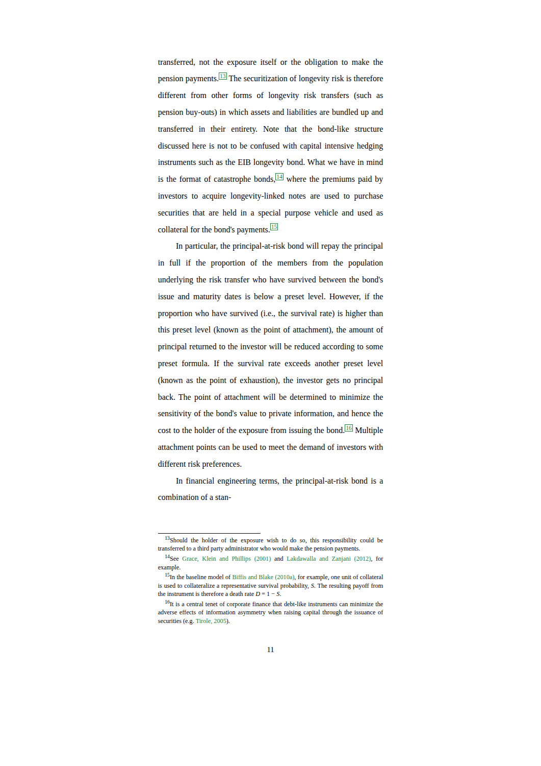transferred, not the exposure itself or the obligation to make the pension payments.13 The securitization of longevity risk is therefore different from other forms of longevity risk transfers (such as pension buy-outs) in which assets and liabilities are bundled up and transferred in their entirety. Note that the bond-like structure discussed here is not to be confused with capital intensive hedging instruments such as the EIB longevity bond. What we have in mind is the format of catastrophe bonds,14 where the premiums paid by investors to acquire longevity-linked notes are used to purchase securities that are held in a special purpose vehicle and used as collateral for the bond's payments.15
In particular, the principal-at-risk bond will repay the principal in full if the proportion of the members from the population underlying the risk transfer who have survived between the bond's issue and maturity dates is below a preset level. However, if the proportion who have survived (i.e., the survival rate) is higher than this preset level (known as the point of attachment), the amount of principal returned to the investor will be reduced according to some preset formula. If the survival rate exceeds another preset level (known as the point of exhaustion), the investor gets no principal back. The point of attachment will be determined to minimize the sensitivity of the bond's value to private information, and hence the cost to the holder of the exposure from issuing the bond.16 Multiple attachment points can be used to meet the demand of investors with different risk preferences.
In financial engineering terms, the principal-at-risk bond is a combination of a stan-
13Should the holder of the exposure wish to do so, this responsibility could be transferred to a third party administrator who would make the pension payments.
14See Grace, Klein and Phillips (2001) and Lakdawalla and Zanjani (2012), for example.
15In the baseline model of Biffis and Blake (2010a), for example, one unit of collateral is used to collateralize a representative survival probability, S. The resulting payoff from the instrument is therefore a death rate D = 1 − S.
16It is a central tenet of corporate finance that debt-like instruments can minimize the adverse effects of information asymmetry when raising capital through the issuance of securities (e.g. Tirole, 2005).
11